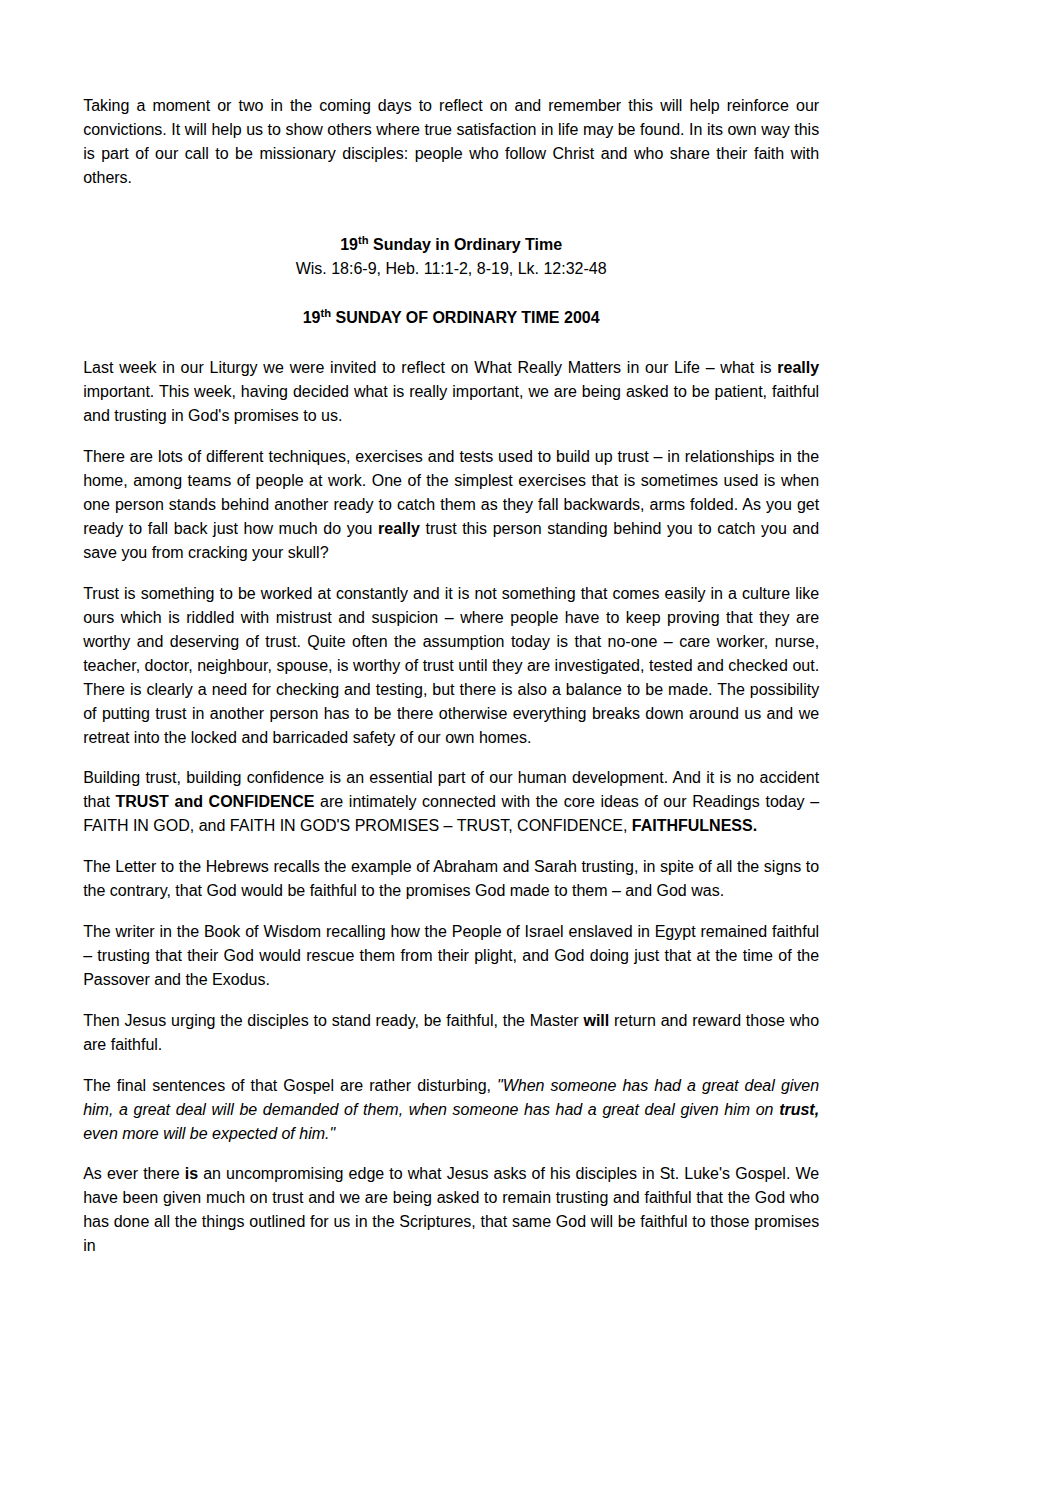Taking a moment or two in the coming days to reflect on and remember this will help reinforce our convictions. It will help us to show others where true satisfaction in life may be found. In its own way this is part of our call to be missionary disciples: people who follow Christ and who share their faith with others.
19th Sunday in Ordinary Time
Wis. 18:6-9, Heb. 11:1-2, 8-19, Lk. 12:32-48
19th SUNDAY OF ORDINARY TIME 2004
Last week in our Liturgy we were invited to reflect on What Really Matters in our Life – what is really important. This week, having decided what is really important, we are being asked to be patient, faithful and trusting in God's promises to us.
There are lots of different techniques, exercises and tests used to build up trust – in relationships in the home, among teams of people at work. One of the simplest exercises that is sometimes used is when one person stands behind another ready to catch them as they fall backwards, arms folded. As you get ready to fall back just how much do you really trust this person standing behind you to catch you and save you from cracking your skull?
Trust is something to be worked at constantly and it is not something that comes easily in a culture like ours which is riddled with mistrust and suspicion – where people have to keep proving that they are worthy and deserving of trust. Quite often the assumption today is that no-one – care worker, nurse, teacher, doctor, neighbour, spouse, is worthy of trust until they are investigated, tested and checked out. There is clearly a need for checking and testing, but there is also a balance to be made. The possibility of putting trust in another person has to be there otherwise everything breaks down around us and we retreat into the locked and barricaded safety of our own homes.
Building trust, building confidence is an essential part of our human development. And it is no accident that TRUST and CONFIDENCE are intimately connected with the core ideas of our Readings today – FAITH IN GOD, and FAITH IN GOD'S PROMISES – TRUST, CONFIDENCE, FAITHFULNESS.
The Letter to the Hebrews recalls the example of Abraham and Sarah trusting, in spite of all the signs to the contrary, that God would be faithful to the promises God made to them – and God was.
The writer in the Book of Wisdom recalling how the People of Israel enslaved in Egypt remained faithful – trusting that their God would rescue them from their plight, and God doing just that at the time of the Passover and the Exodus.
Then Jesus urging the disciples to stand ready, be faithful, the Master will return and reward those who are faithful.
The final sentences of that Gospel are rather disturbing, "When someone has had a great deal given him, a great deal will be demanded of them, when someone has had a great deal given him on trust, even more will be expected of him."
As ever there is an uncompromising edge to what Jesus asks of his disciples in St. Luke's Gospel. We have been given much on trust and we are being asked to remain trusting and faithful that the God who has done all the things outlined for us in the Scriptures, that same God will be faithful to those promises in